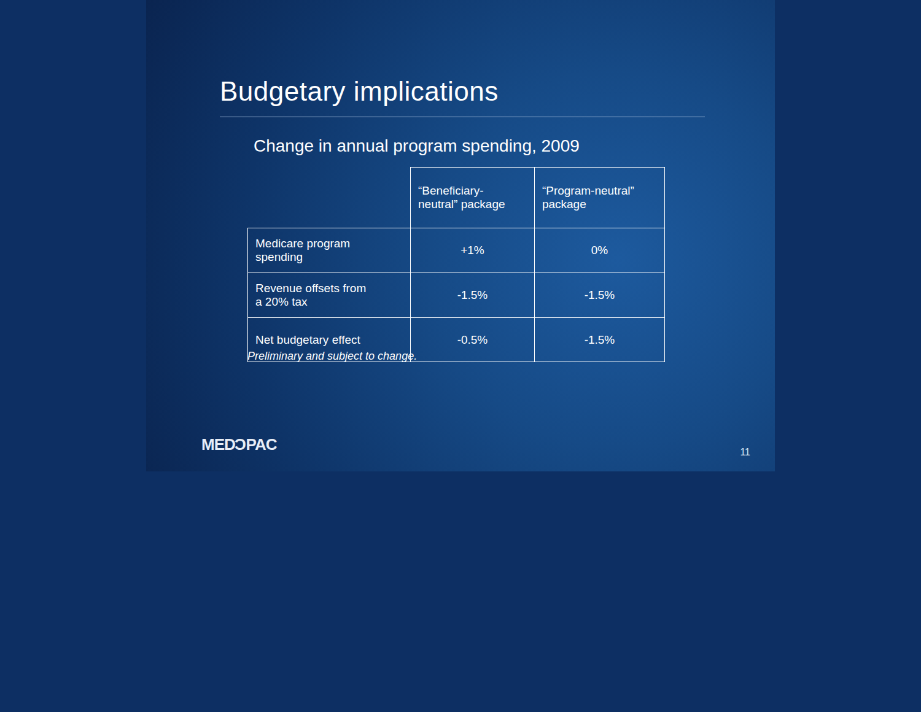Budgetary implications
Change in annual program spending, 2009
| | “Beneficiary- neutral” package | “Program-neutral” package |
| --- | --- | --- |
| Medicare program spending | +1% | 0% |
| Revenue offsets from a 20% tax | -1.5% | -1.5% |
| Net budgetary effect | -0.5% | -1.5% |
Preliminary and subject to change.
MEDCPAC
11